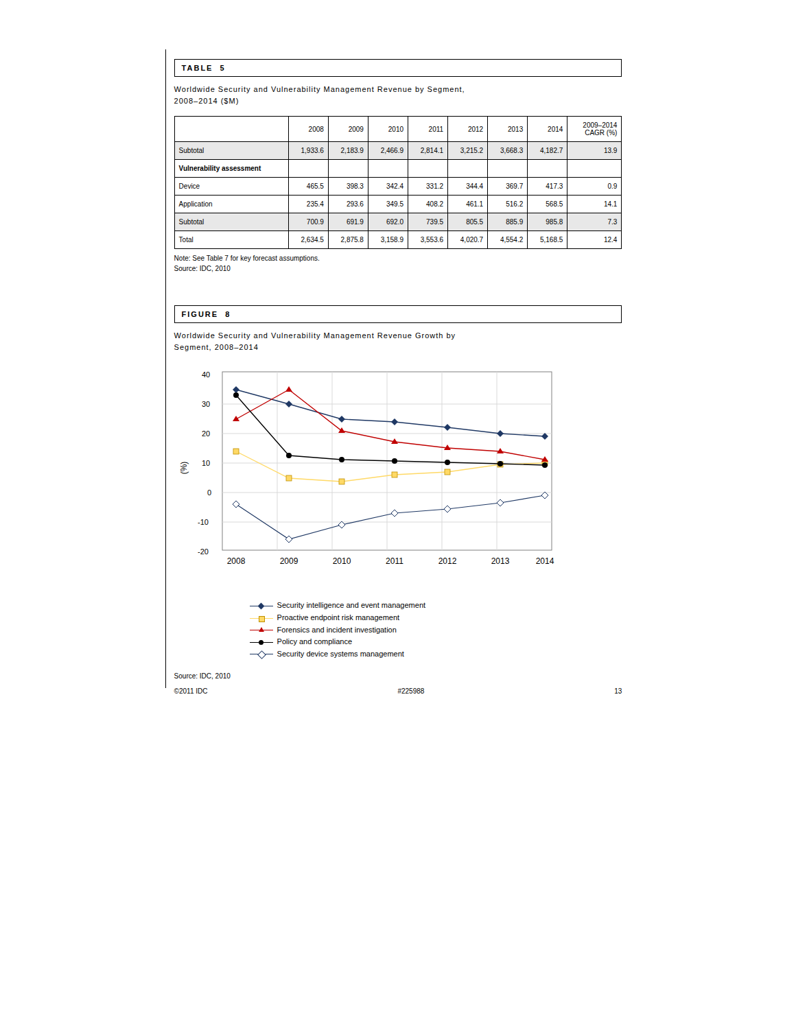TABLE 5
Worldwide Security and Vulnerability Management Revenue by Segment,
2008–2014 ($M)
| | 2008 | 2009 | 2010 | 2011 | 2012 | 2013 | 2014 | 2009–2014 CAGR (%) |
| Subtotal | 1,933.6 | 2,183.9 | 2,466.9 | 2,814.1 | 3,215.2 | 3,668.3 | 4,182.7 | 13.9 |
| Vulnerability assessment | | | | | | | | |
| Device | 465.5 | 398.3 | 342.4 | 331.2 | 344.4 | 369.7 | 417.3 | 0.9 |
| Application | 235.4 | 293.6 | 349.5 | 408.2 | 461.1 | 516.2 | 568.5 | 14.1 |
| Subtotal | 700.9 | 691.9 | 692.0 | 739.5 | 805.5 | 885.9 | 985.8 | 7.3 |
| Total | 2,634.5 | 2,875.8 | 3,158.9 | 3,553.6 | 4,020.7 | 4,554.2 | 5,168.5 | 12.4 |
Note: See Table 7 for key forecast assumptions.
Source: IDC, 2010
FIGURE 8
Worldwide Security and Vulnerability Management Revenue Growth by
Segment, 2008–2014
40 30 20 10 0 -10 -20 (%) 2008 2009 2010 2011 2012 2013 2014
Security intelligence and event management Proactive endpoint risk management Forensics and incident investigation Policy and compliance Security device systems management
Source: IDC, 2010
©2011 IDC #225988 13